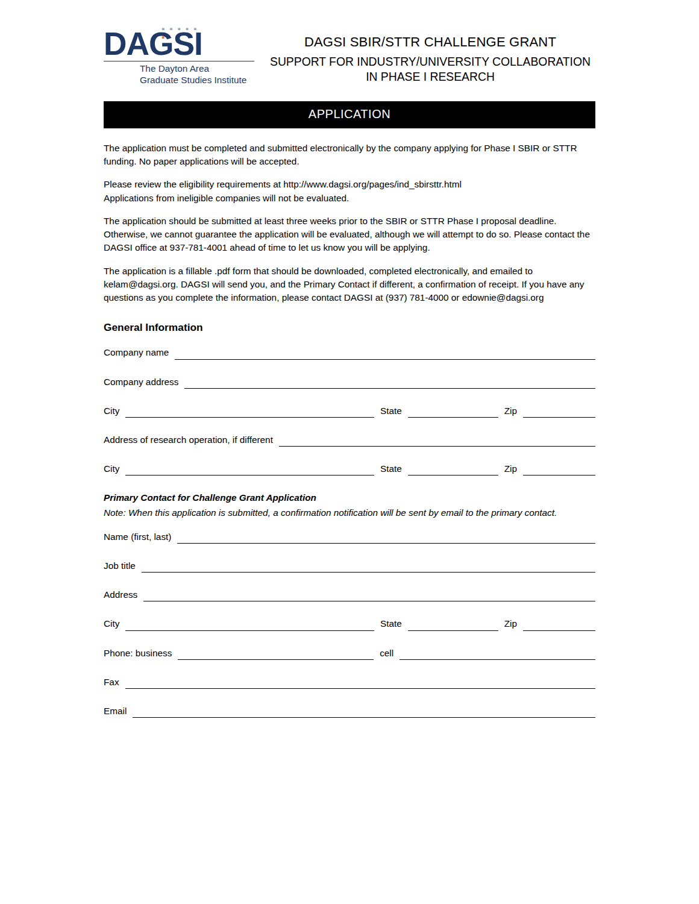DAGSI▪ ▪ ▪ ▪ ▪ ▪
The Dayton Area
Graduate Studies Institute
DAGSI SBIR/STTR CHALLENGE GRANT
SUPPORT FOR INDUSTRY/UNIVERSITY COLLABORATION IN PHASE I RESEARCH
APPLICATION
The application must be completed and submitted electronically by the company applying for Phase I SBIR or STTR funding. No paper applications will be accepted.
Please review the eligibility requirements at http://www.dagsi.org/pages/ind_sbirsttr.html
Applications from ineligible companies will not be evaluated.
The application should be submitted at least three weeks prior to the SBIR or STTR Phase I proposal deadline. Otherwise, we cannot guarantee the application will be evaluated, although we will attempt to do so. Please contact the DAGSI office at 937-781-4001 ahead of time to let us know you will be applying.
The application is a fillable .pdf form that should be downloaded, completed electronically, and emailed to kelam@dagsi.org. DAGSI will send you, and the Primary Contact if different, a confirmation of receipt. If you have any questions as you complete the information, please contact DAGSI at (937) 781-4000 or edownie@dagsi.org
General Information
Company name
Company address
City State Zip
Address of research operation, if different
City State Zip
Primary Contact for Challenge Grant Application
Note: When this application is submitted, a confirmation notification will be sent by email to the primary contact.
Name (first, last)
Job title
Address
City State Zip
Phone: business cell
Fax
Email